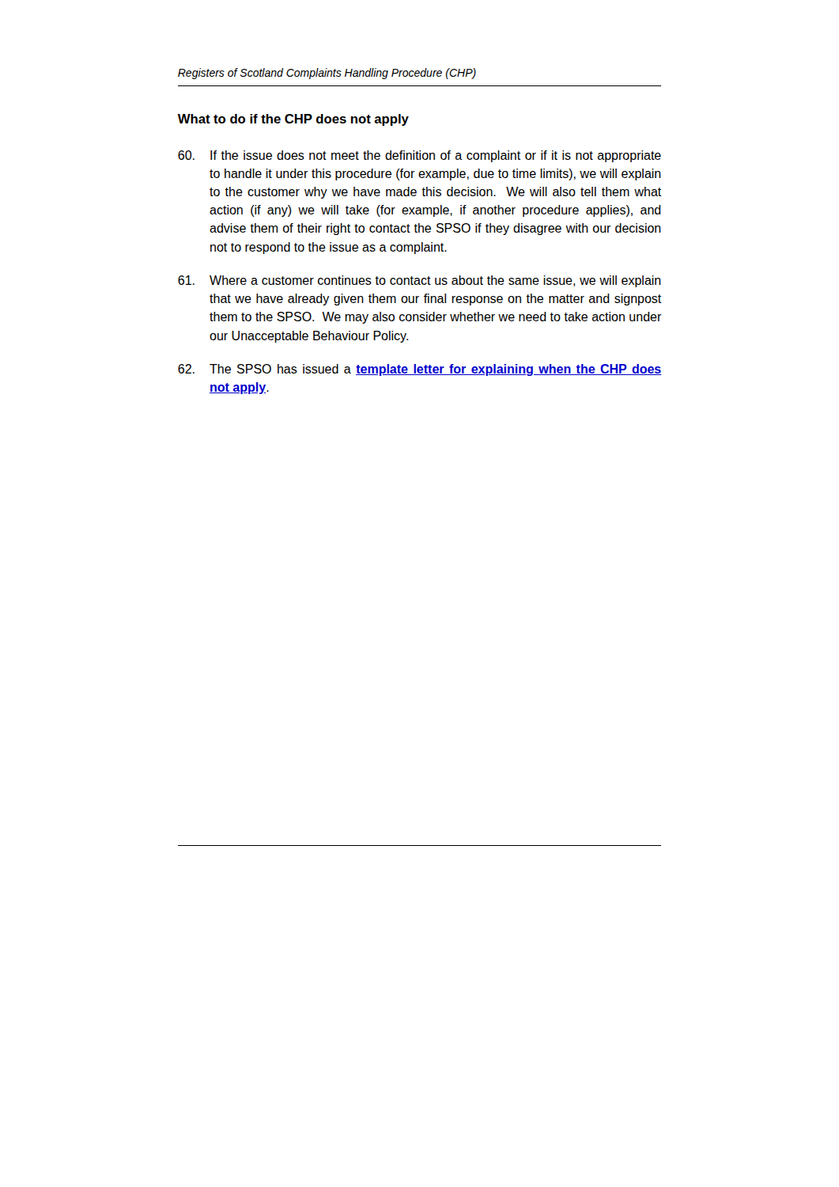Registers of Scotland Complaints Handling Procedure (CHP)
What to do if the CHP does not apply
60. If the issue does not meet the definition of a complaint or if it is not appropriate to handle it under this procedure (for example, due to time limits), we will explain to the customer why we have made this decision. We will also tell them what action (if any) we will take (for example, if another procedure applies), and advise them of their right to contact the SPSO if they disagree with our decision not to respond to the issue as a complaint.
61. Where a customer continues to contact us about the same issue, we will explain that we have already given them our final response on the matter and signpost them to the SPSO. We may also consider whether we need to take action under our Unacceptable Behaviour Policy.
62. The SPSO has issued a template letter for explaining when the CHP does not apply.